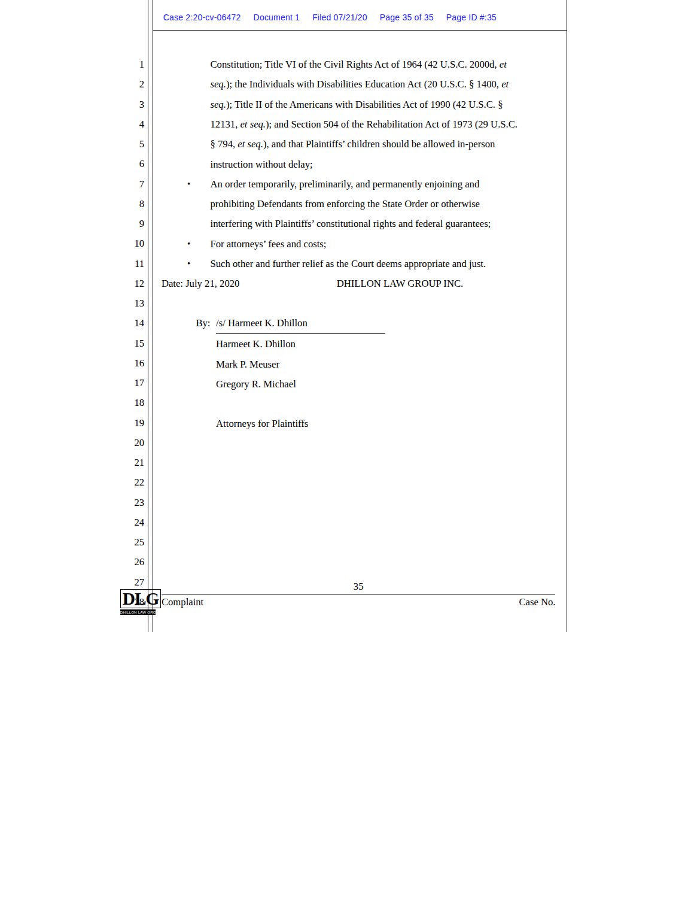Case 2:20-cv-06472 Document 1 Filed 07/21/20 Page 35 of 35 Page ID #:35
1
2
3
4
5
6
7
8
9
10
11
12
13
14
15
16
17
18
19
20
21
22
23
24
25
26
27
28
Constitution; Title VI of the Civil Rights Act of 1964 (42 U.S.C. 2000d, et
seq.); the Individuals with Disabilities Education Act (20 U.S.C. § 1400, et
seq.); Title II of the Americans with Disabilities Act of 1990 (42 U.S.C. §
12131, et seq.); and Section 504 of the Rehabilitation Act of 1973 (29 U.S.C.
§ 794, et seq.), and that Plaintiffs’ children should be allowed in-person
instruction without delay;
•
An order temporarily, preliminarily, and permanently enjoining and
prohibiting Defendants from enforcing the State Order or otherwise
interfering with Plaintiffs’ constitutional rights and federal guarantees;
•
For attorneys’ fees and costs;
•
Such other and further relief as the Court deems appropriate and just.
Date: July 21, 2020
DHILLON LAW GROUP INC.
By:
/s/ Harmeet K. Dhillon
Harmeet K. Dhillon
Mark P. Meuser
Gregory R. Michael
Attorneys for Plaintiffs
35
Complaint
Case No.
DLG
DHILLON LAW GROUP INC.